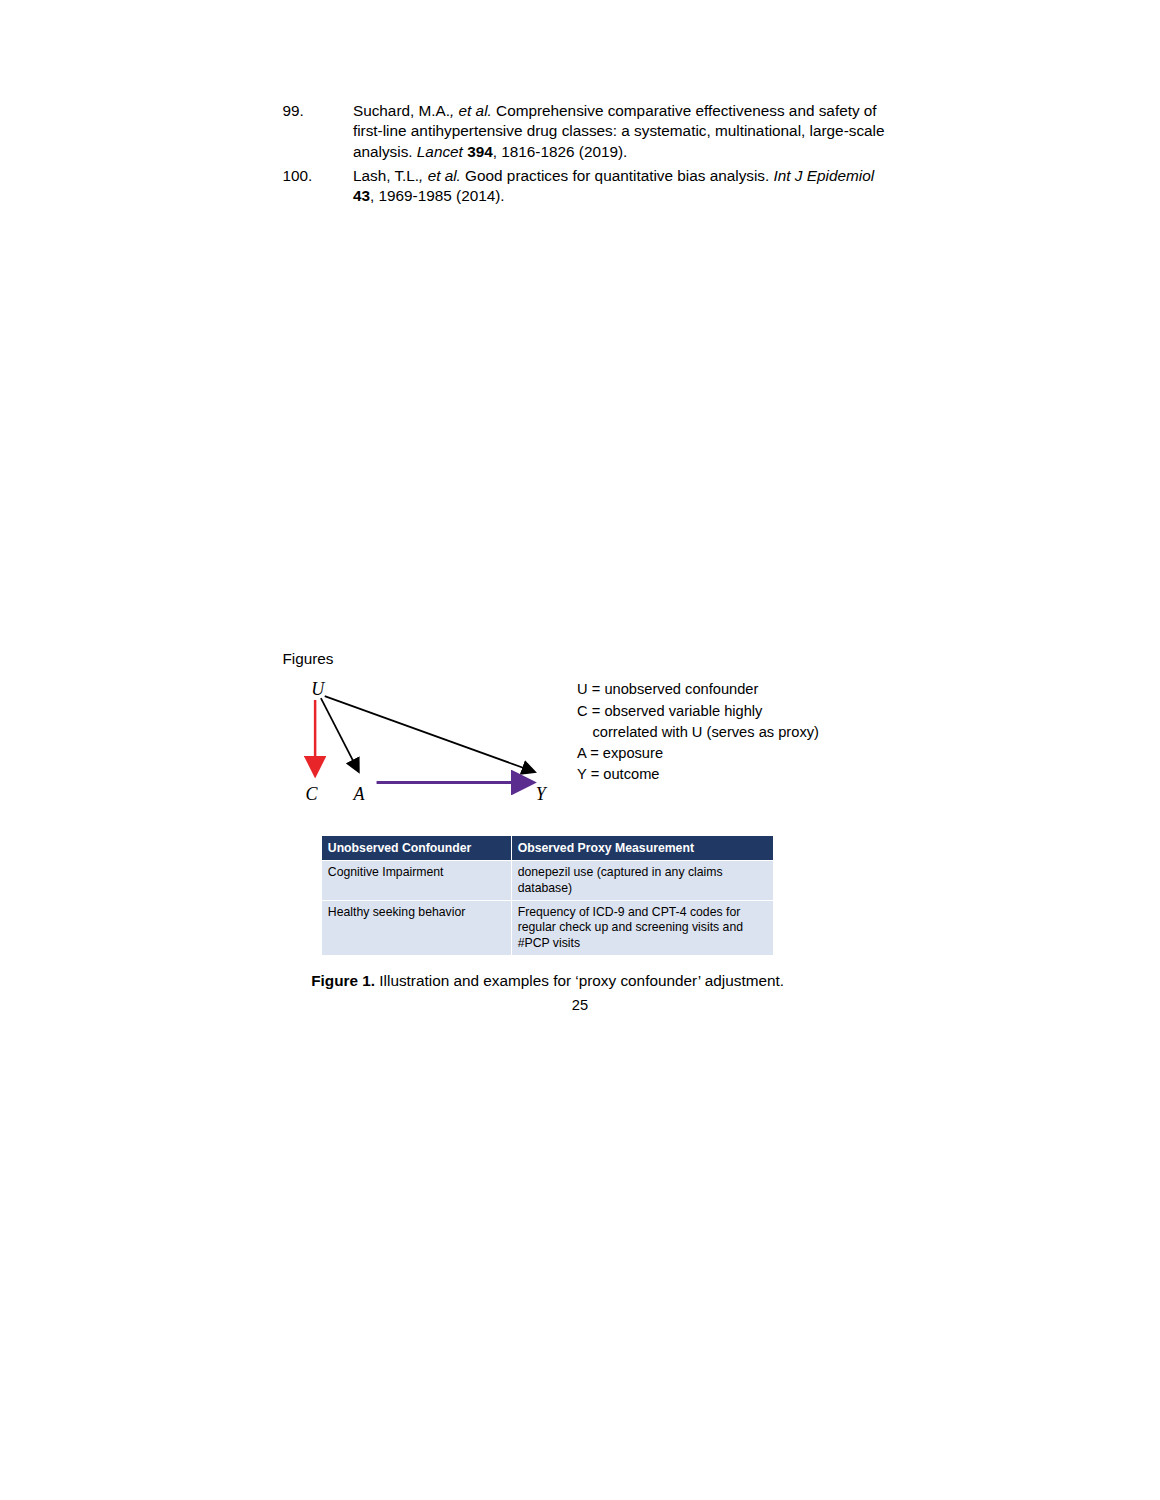99. Suchard, M.A., et al. Comprehensive comparative effectiveness and safety of first-line antihypertensive drug classes: a systematic, multinational, large-scale analysis. Lancet 394, 1816-1826 (2019).
100. Lash, T.L., et al. Good practices for quantitative bias analysis. Int J Epidemiol 43, 1969-1985 (2014).
Figures
U C A Y
U = unobserved confounder
C = observed variable highly
correlated with U (serves as proxy)
A = exposure
Y = outcome
| Unobserved Confounder | Observed Proxy Measurement |
| --- | --- |
| Cognitive Impairment | donepezil use (captured in any claims database) |
| Healthy seeking behavior | Frequency of ICD-9 and CPT-4 codes for regular check up and screening visits and #PCP visits |
Figure 1. Illustration and examples for ‘proxy confounder’ adjustment.
25